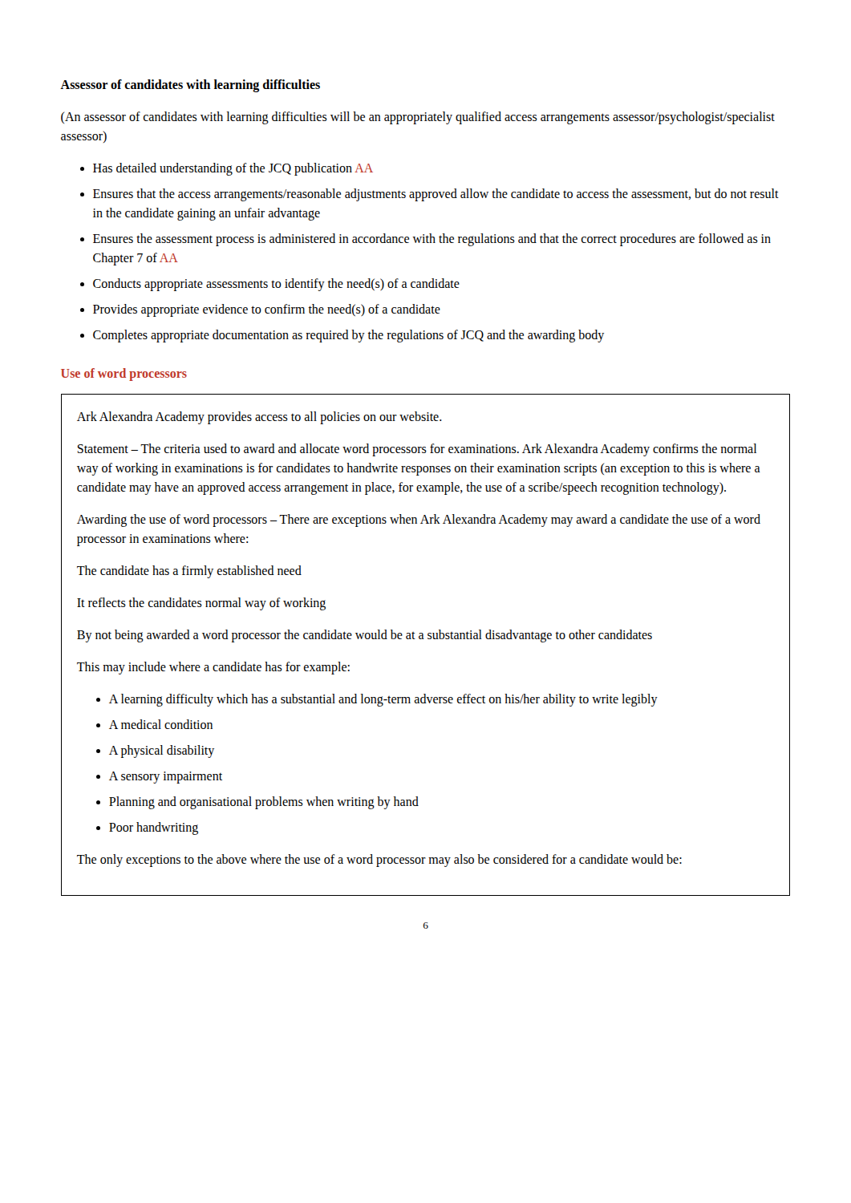Assessor of candidates with learning difficulties
(An assessor of candidates with learning difficulties will be an appropriately qualified access arrangements assessor/psychologist/specialist assessor)
Has detailed understanding of the JCQ publication AA
Ensures that the access arrangements/reasonable adjustments approved allow the candidate to access the assessment, but do not result in the candidate gaining an unfair advantage
Ensures the assessment process is administered in accordance with the regulations and that the correct procedures are followed as in Chapter 7 of AA
Conducts appropriate assessments to identify the need(s) of a candidate
Provides appropriate evidence to confirm the need(s) of a candidate
Completes appropriate documentation as required by the regulations of JCQ and the awarding body
Use of word processors
Ark Alexandra Academy provides access to all policies on our website.
Statement – The criteria used to award and allocate word processors for examinations. Ark Alexandra Academy confirms the normal way of working in examinations is for candidates to handwrite responses on their examination scripts (an exception to this is where a candidate may have an approved access arrangement in place, for example, the use of a scribe/speech recognition technology).
Awarding the use of word processors – There are exceptions when Ark Alexandra Academy may award a candidate the use of a word processor in examinations where:
The candidate has a firmly established need
It reflects the candidates normal way of working
By not being awarded a word processor the candidate would be at a substantial disadvantage to other candidates
This may include where a candidate has for example:
A learning difficulty which has a substantial and long-term adverse effect on his/her ability to write legibly
A medical condition
A physical disability
A sensory impairment
Planning and organisational problems when writing by hand
Poor handwriting
The only exceptions to the above where the use of a word processor may also be considered for a candidate would be:
6